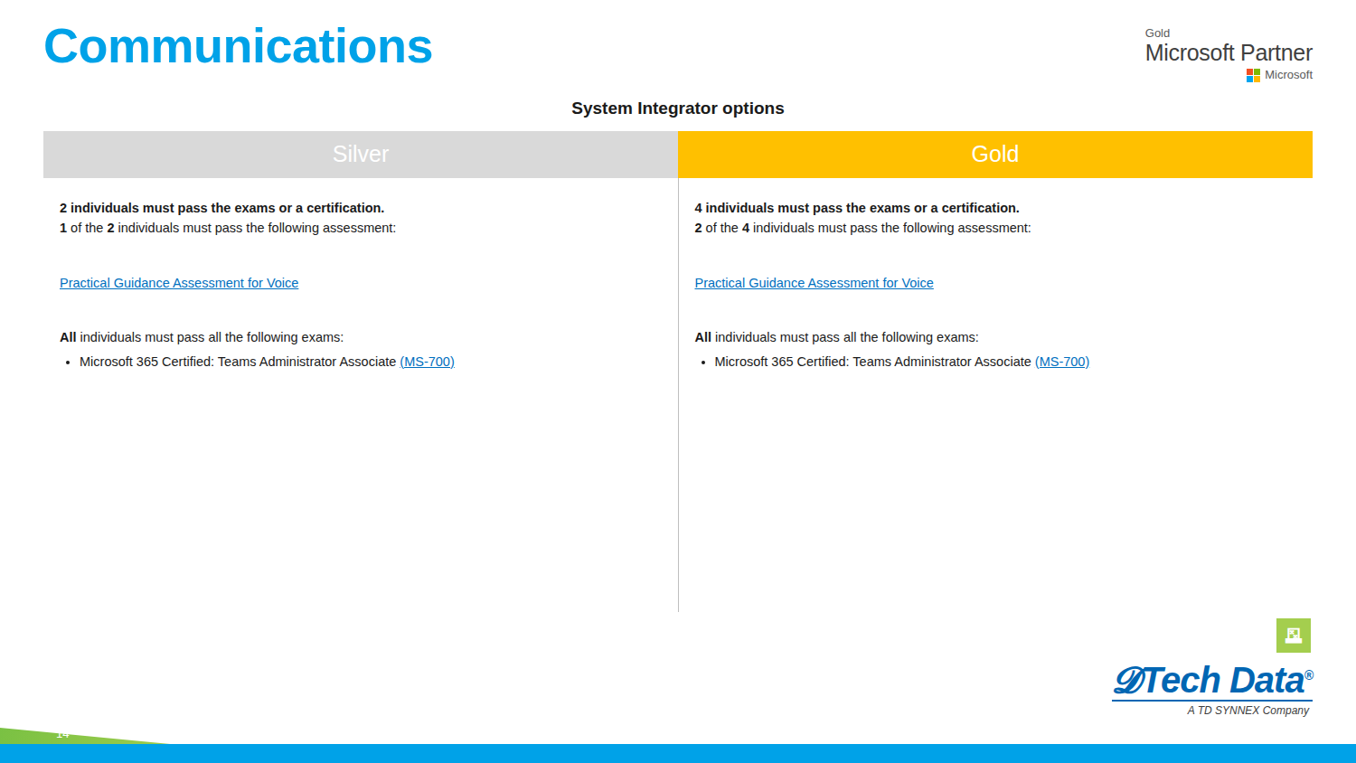Communications
Gold
Microsoft Partner
Microsoft
System Integrator options
| Silver | Gold |
| --- | --- |
| 2 individuals must pass the exams or a certification. 1 of the 2 individuals must pass the following assessment: Practical Guidance Assessment for Voice All individuals must pass all the following exams: Microsoft 365 Certified: Teams Administrator Associate (MS-700) | 4 individuals must pass the exams or a certification. 2 of the 4 individuals must pass the following assessment: Practical Guidance Assessment for Voice All individuals must pass all the following exams: Microsoft 365 Certified: Teams Administrator Associate (MS-700) |
𝓓Tech Data®
A TD SYNNEX Company
14